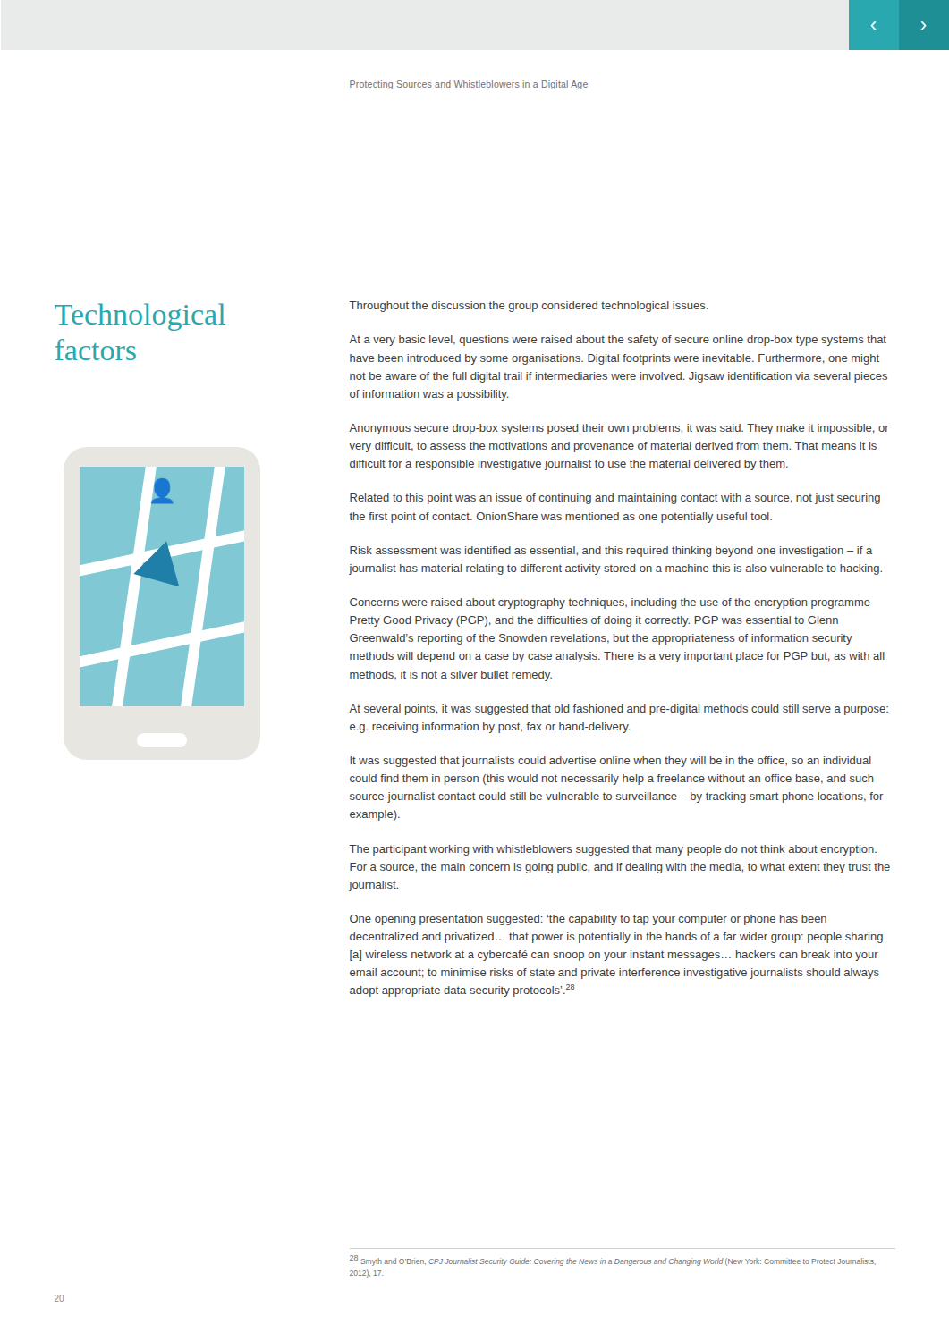‹ ›
Protecting Sources and Whistleblowers in a Digital Age
Technological
factors
Throughout the discussion the group considered technological issues.
At a very basic level, questions were raised about the safety of secure online drop-box type systems that have been introduced by some organisations. Digital footprints were inevitable. Furthermore, one might not be aware of the full digital trail if intermediaries were involved. Jigsaw identification via several pieces of information was a possibility.
Anonymous secure drop-box systems posed their own problems, it was said. They make it impossible, or very difficult, to assess the motivations and provenance of material derived from them. That means it is difficult for a responsible investigative journalist to use the material delivered by them.
Related to this point was an issue of continuing and maintaining contact with a source, not just securing the first point of contact. OnionShare was mentioned as one potentially useful tool.
Risk assessment was identified as essential, and this required thinking beyond one investigation – if a journalist has material relating to different activity stored on a machine this is also vulnerable to hacking.
Concerns were raised about cryptography techniques, including the use of the encryption programme Pretty Good Privacy (PGP), and the difficulties of doing it correctly. PGP was essential to Glenn Greenwald’s reporting of the Snowden revelations, but the appropriateness of information security methods will depend on a case by case analysis. There is a very important place for PGP but, as with all methods, it is not a silver bullet remedy.
At several points, it was suggested that old fashioned and pre-digital methods could still serve a purpose: e.g. receiving information by post, fax or hand-delivery.
It was suggested that journalists could advertise online when they will be in the office, so an individual could find them in person (this would not necessarily help a freelance without an office base, and such source-journalist contact could still be vulnerable to surveillance – by tracking smart phone locations, for example).
The participant working with whistleblowers suggested that many people do not think about encryption. For a source, the main concern is going public, and if dealing with the media, to what extent they trust the journalist.
One opening presentation suggested: ‘the capability to tap your computer or phone has been decentralized and privatized… that power is potentially in the hands of a far wider group: people sharing [a] wireless network at a cybercafé can snoop on your instant messages… hackers can break into your email account; to minimise risks of state and private interference investigative journalists should always adopt appropriate data security protocols’.28
👤
28 Smyth and O’Brien, CPJ Journalist Security Guide: Covering the News in a Dangerous and Changing World (New York: Committee to Protect Journalists, 2012), 17.
20